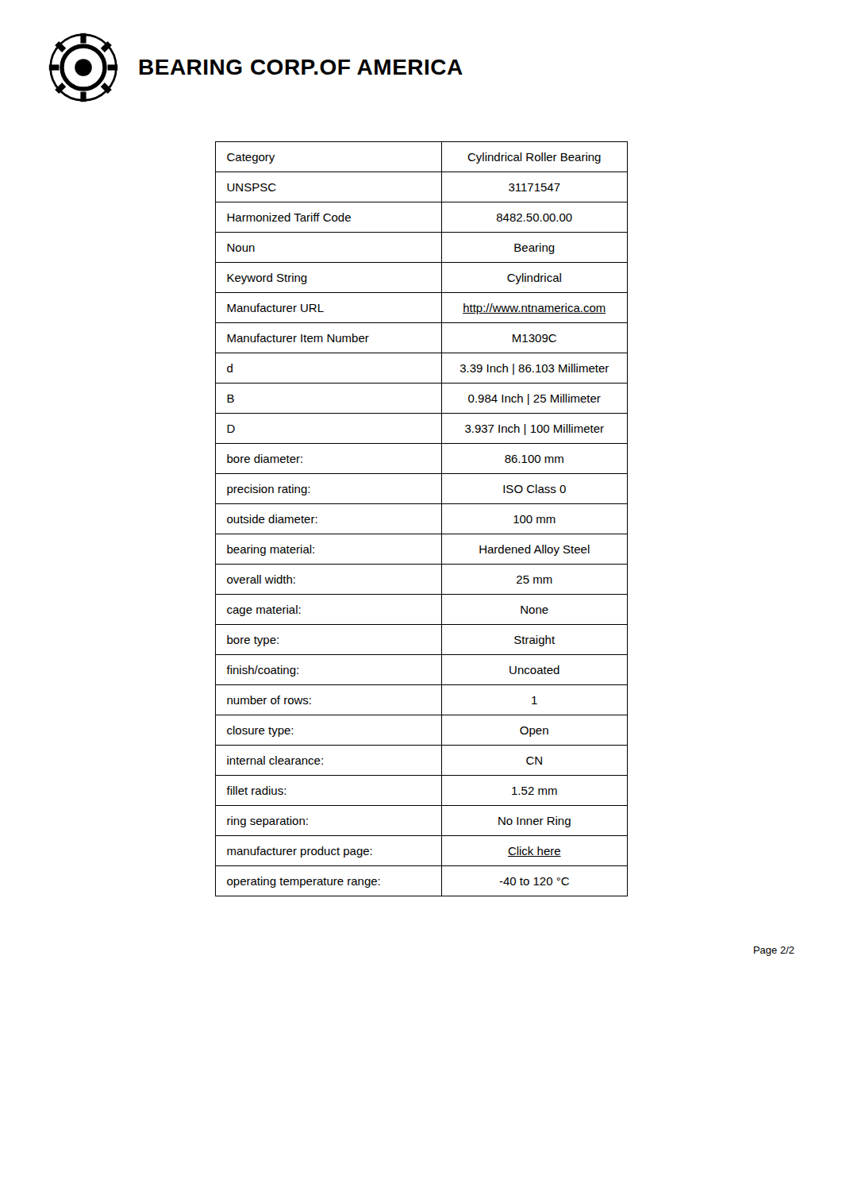BEARING CORP.OF AMERICA
| Category | Cylindrical Roller Bearing |
| UNSPSC | 31171547 |
| Harmonized Tariff Code | 8482.50.00.00 |
| Noun | Bearing |
| Keyword String | Cylindrical |
| Manufacturer URL | http://www.ntnamerica.com |
| Manufacturer Item Number | M1309C |
| d | 3.39 Inch / 86.103 Millimeter |
| B | 0.984 Inch / 25 Millimeter |
| D | 3.937 Inch / 100 Millimeter |
| bore diameter: | 86.100 mm |
| precision rating: | ISO Class 0 |
| outside diameter: | 100 mm |
| bearing material: | Hardened Alloy Steel |
| overall width: | 25 mm |
| cage material: | None |
| bore type: | Straight |
| finish/coating: | Uncoated |
| number of rows: | 1 |
| closure type: | Open |
| internal clearance: | CN |
| fillet radius: | 1.52 mm |
| ring separation: | No Inner Ring |
| manufacturer product page: | Click here |
| operating temperature range: | -40 to 120 °C |
Page 2/2